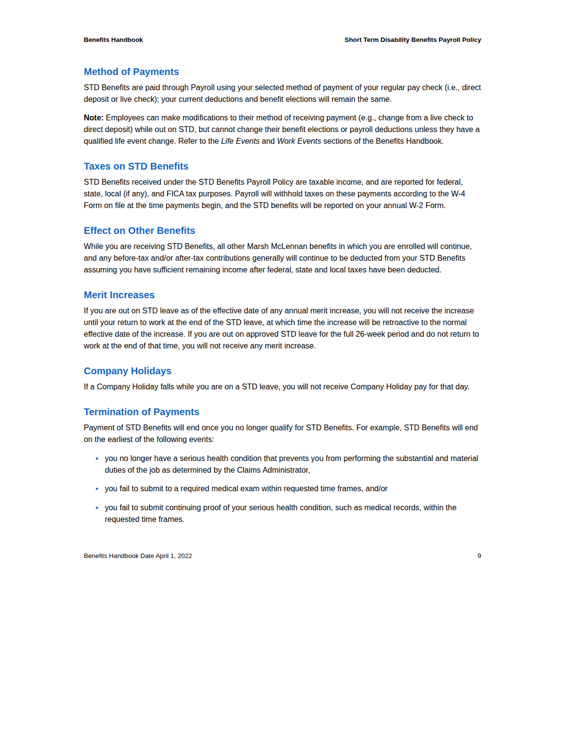Benefits Handbook Short Term Disability Benefits Payroll Policy
Method of Payments
STD Benefits are paid through Payroll using your selected method of payment of your regular pay check (i.e., direct deposit or live check); your current deductions and benefit elections will remain the same.
Note: Employees can make modifications to their method of receiving payment (e.g., change from a live check to direct deposit) while out on STD, but cannot change their benefit elections or payroll deductions unless they have a qualified life event change. Refer to the Life Events and Work Events sections of the Benefits Handbook.
Taxes on STD Benefits
STD Benefits received under the STD Benefits Payroll Policy are taxable income, and are reported for federal, state, local (if any), and FICA tax purposes. Payroll will withhold taxes on these payments according to the W-4 Form on file at the time payments begin, and the STD benefits will be reported on your annual W-2 Form.
Effect on Other Benefits
While you are receiving STD Benefits, all other Marsh McLennan benefits in which you are enrolled will continue, and any before-tax and/or after-tax contributions generally will continue to be deducted from your STD Benefits assuming you have sufficient remaining income after federal, state and local taxes have been deducted.
Merit Increases
If you are out on STD leave as of the effective date of any annual merit increase, you will not receive the increase until your return to work at the end of the STD leave, at which time the increase will be retroactive to the normal effective date of the increase. If you are out on approved STD leave for the full 26-week period and do not return to work at the end of that time, you will not receive any merit increase.
Company Holidays
If a Company Holiday falls while you are on a STD leave, you will not receive Company Holiday pay for that day.
Termination of Payments
Payment of STD Benefits will end once you no longer qualify for STD Benefits. For example, STD Benefits will end on the earliest of the following events:
you no longer have a serious health condition that prevents you from performing the substantial and material duties of the job as determined by the Claims Administrator,
you fail to submit to a required medical exam within requested time frames, and/or
you fail to submit continuing proof of your serious health condition, such as medical records, within the requested time frames.
Benefits Handbook Date April 1, 2022 9